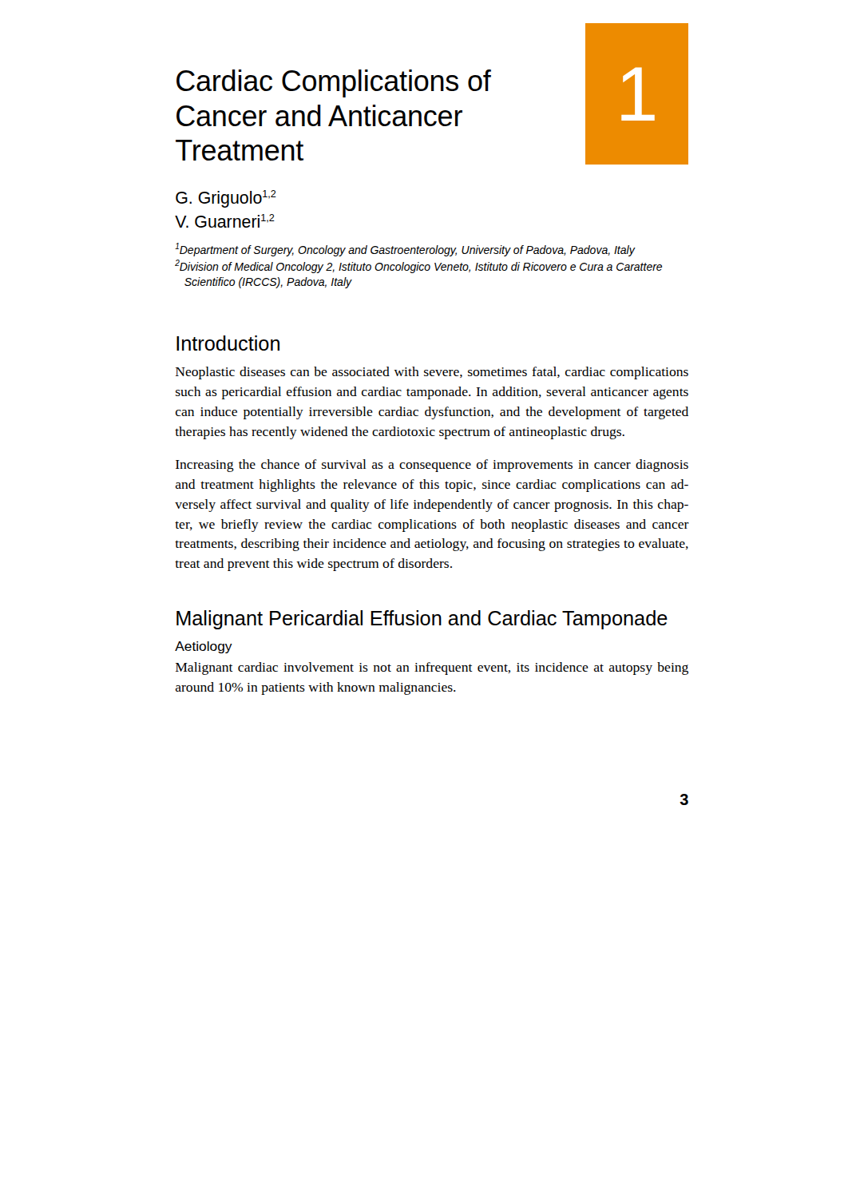1
Cardiac Complications of Cancer and Anticancer Treatment
G. Griguolo1,2
V. Guarneri1,2
1Department of Surgery, Oncology and Gastroenterology, University of Padova, Padova, Italy
2Division of Medical Oncology 2, Istituto Oncologico Veneto, Istituto di Ricovero e Cura a Carattere Scientifico (IRCCS), Padova, Italy
Introduction
Neoplastic diseases can be associated with severe, sometimes fatal, cardiac complications such as pericardial effusion and cardiac tamponade. In addition, several anticancer agents can induce potentially irreversible cardiac dysfunction, and the development of targeted therapies has recently widened the cardiotoxic spectrum of antineoplastic drugs.
Increasing the chance of survival as a consequence of improvements in cancer diagnosis and treatment highlights the relevance of this topic, since cardiac complications can adversely affect survival and quality of life independently of cancer prognosis. In this chapter, we briefly review the cardiac complications of both neoplastic diseases and cancer treatments, describing their incidence and aetiology, and focusing on strategies to evaluate, treat and prevent this wide spectrum of disorders.
Malignant Pericardial Effusion and Cardiac Tamponade
Aetiology
Malignant cardiac involvement is not an infrequent event, its incidence at autopsy being around 10% in patients with known malignancies.
3